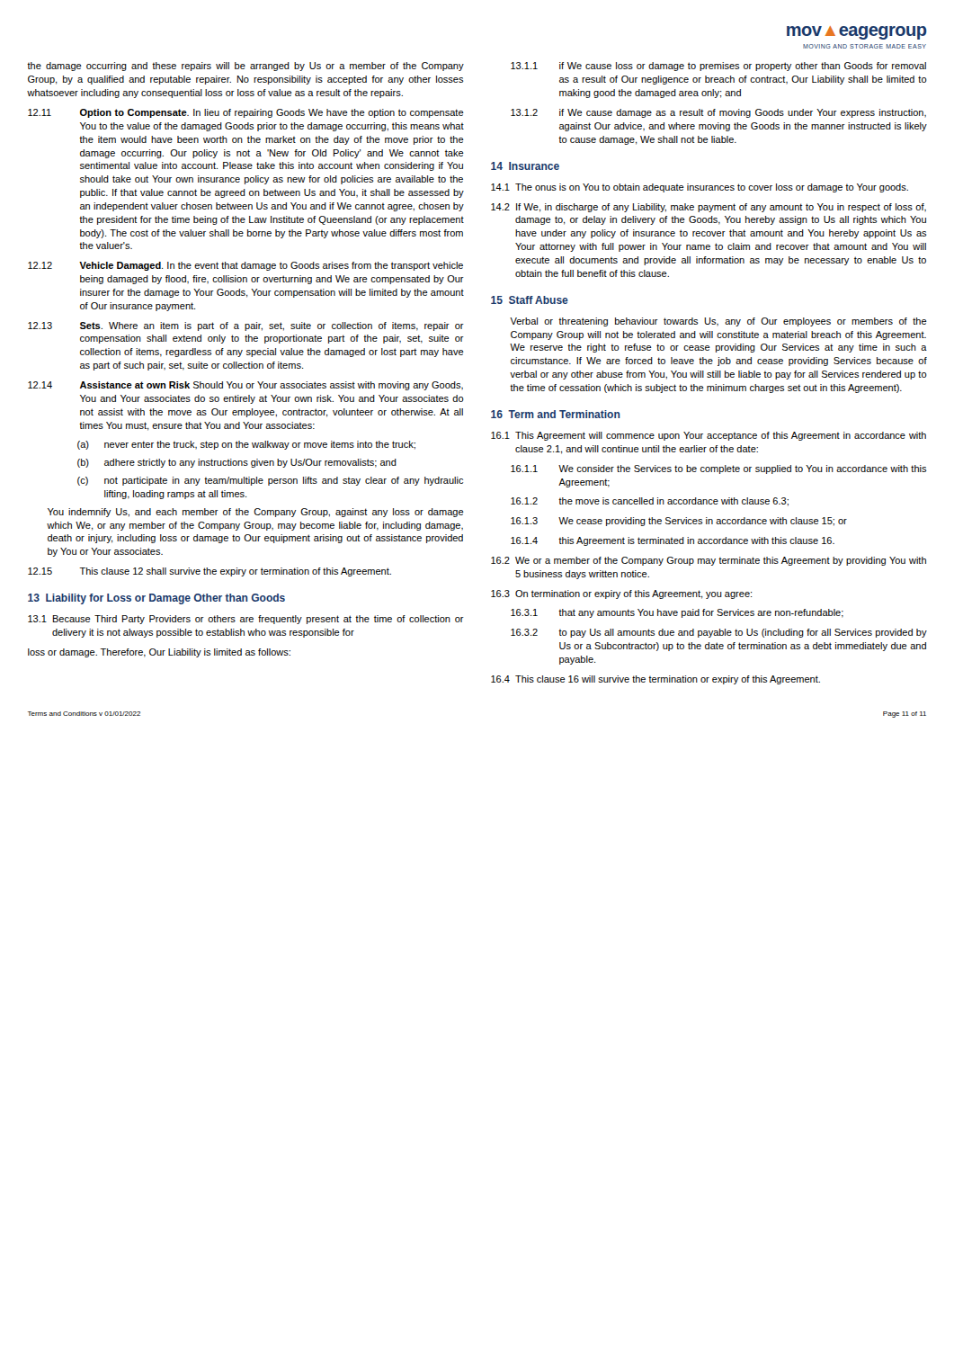mov▲eagegroup
MOVING AND STORAGE MADE EASY
the damage occurring and these repairs will be arranged by Us or a member of the Company Group, by a qualified and reputable repairer. No responsibility is accepted for any other losses whatsoever including any consequential loss or loss of value as a result of the repairs.
12.11
Option to Compensate. In lieu of repairing Goods We have the option to compensate You to the value of the damaged Goods prior to the damage occurring, this means what the item would have been worth on the market on the day of the move prior to the damage occurring. Our policy is not a 'New for Old Policy' and We cannot take sentimental value into account. Please take this into account when considering if You should take out Your own insurance policy as new for old policies are available to the public. If that value cannot be agreed on between Us and You, it shall be assessed by an independent valuer chosen between Us and You and if We cannot agree, chosen by the president for the time being of the Law Institute of Queensland (or any replacement body). The cost of the valuer shall be borne by the Party whose value differs most from the valuer's.
12.12
Vehicle Damaged. In the event that damage to Goods arises from the transport vehicle being damaged by flood, fire, collision or overturning and We are compensated by Our insurer for the damage to Your Goods, Your compensation will be limited by the amount of Our insurance payment.
12.13
Sets. Where an item is part of a pair, set, suite or collection of items, repair or compensation shall extend only to the proportionate part of the pair, set, suite or collection of items, regardless of any special value the damaged or lost part may have as part of such pair, set, suite or collection of items.
12.14
Assistance at own Risk Should You or Your associates assist with moving any Goods, You and Your associates do so entirely at Your own risk. You and Your associates do not assist with the move as Our employee, contractor, volunteer or otherwise. At all times You must, ensure that You and Your associates:
(a)
never enter the truck, step on the walkway or move items into the truck;
(b)
adhere strictly to any instructions given by Us/Our removalists; and
(c)
not participate in any team/multiple person lifts and stay clear of any hydraulic lifting, loading ramps at all times.
You indemnify Us, and each member of the Company Group, against any loss or damage which We, or any member of the Company Group, may become liable for, including damage, death or injury, including loss or damage to Our equipment arising out of assistance provided by You or Your associates.
12.15
This clause 12 shall survive the expiry or termination of this Agreement.
13 Liability for Loss or Damage Other than Goods
13.1
Because Third Party Providers or others are frequently present at the time of collection or delivery it is not always possible to establish who was responsible for
loss or damage. Therefore, Our Liability is limited as follows:
13.1.1
if We cause loss or damage to premises or property other than Goods for removal as a result of Our negligence or breach of contract, Our Liability shall be limited to making good the damaged area only; and
13.1.2
if We cause damage as a result of moving Goods under Your express instruction, against Our advice, and where moving the Goods in the manner instructed is likely to cause damage, We shall not be liable.
14 Insurance
14.1
The onus is on You to obtain adequate insurances to cover loss or damage to Your goods.
14.2
If We, in discharge of any Liability, make payment of any amount to You in respect of loss of, damage to, or delay in delivery of the Goods, You hereby assign to Us all rights which You have under any policy of insurance to recover that amount and You hereby appoint Us as Your attorney with full power in Your name to claim and recover that amount and You will execute all documents and provide all information as may be necessary to enable Us to obtain the full benefit of this clause.
15 Staff Abuse
Verbal or threatening behaviour towards Us, any of Our employees or members of the Company Group will not be tolerated and will constitute a material breach of this Agreement. We reserve the right to refuse to or cease providing Our Services at any time in such a circumstance. If We are forced to leave the job and cease providing Services because of verbal or any other abuse from You, You will still be liable to pay for all Services rendered up to the time of cessation (which is subject to the minimum charges set out in this Agreement).
16 Term and Termination
16.1
This Agreement will commence upon Your acceptance of this Agreement in accordance with clause 2.1, and will continue until the earlier of the date:
16.1.1
We consider the Services to be complete or supplied to You in accordance with this Agreement;
16.1.2
the move is cancelled in accordance with clause 6.3;
16.1.3
We cease providing the Services in accordance with clause 15; or
16.1.4
this Agreement is terminated in accordance with this clause 16.
16.2
We or a member of the Company Group may terminate this Agreement by providing You with 5 business days written notice.
16.3
On termination or expiry of this Agreement, you agree:
16.3.1
that any amounts You have paid for Services are non-refundable;
16.3.2
to pay Us all amounts due and payable to Us (including for all Services provided by Us or a Subcontractor) up to the date of termination as a debt immediately due and payable.
16.4
This clause 16 will survive the termination or expiry of this Agreement.
Terms and Conditions v 01/01/2022
Page 11 of 11